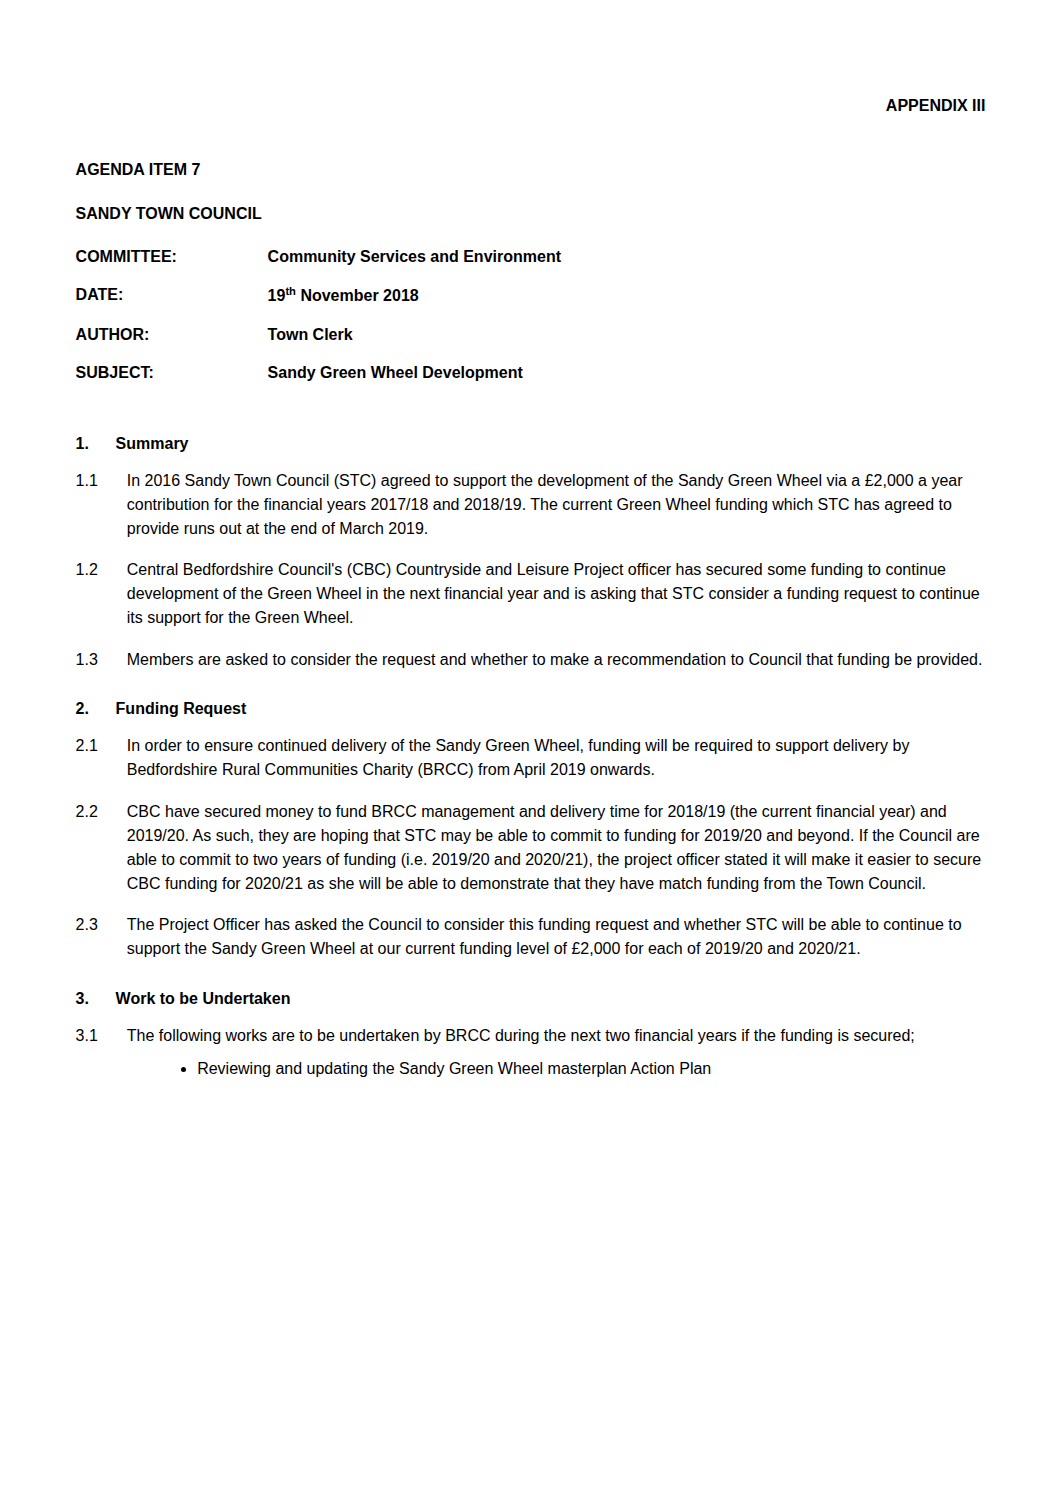APPENDIX III
AGENDA ITEM 7
SANDY TOWN COUNCIL
| COMMITTEE: | Community Services and Environment |
| DATE: | 19 th November 2018 |
| AUTHOR: | Town Clerk |
| SUBJECT: | Sandy Green Wheel Development |
1. Summary
1.1
In 2016 Sandy Town Council (STC) agreed to support the development of the Sandy Green Wheel via a £2,000 a year contribution for the financial years 2017/18 and 2018/19. The current Green Wheel funding which STC has agreed to provide runs out at the end of March 2019.
1.2
Central Bedfordshire Council's (CBC) Countryside and Leisure Project officer has secured some funding to continue development of the Green Wheel in the next financial year and is asking that STC consider a funding request to continue its support for the Green Wheel.
1.3
Members are asked to consider the request and whether to make a recommendation to Council that funding be provided.
2. Funding Request
2.1
In order to ensure continued delivery of the Sandy Green Wheel, funding will be required to support delivery by Bedfordshire Rural Communities Charity (BRCC) from April 2019 onwards.
2.2
CBC have secured money to fund BRCC management and delivery time for 2018/19 (the current financial year) and 2019/20. As such, they are hoping that STC may be able to commit to funding for 2019/20 and beyond. If the Council are able to commit to two years of funding (i.e. 2019/20 and 2020/21), the project officer stated it will make it easier to secure CBC funding for 2020/21 as she will be able to demonstrate that they have match funding from the Town Council.
2.3
The Project Officer has asked the Council to consider this funding request and whether STC will be able to continue to support the Sandy Green Wheel at our current funding level of £2,000 for each of 2019/20 and 2020/21.
3. Work to be Undertaken
3.1
The following works are to be undertaken by BRCC during the next two financial years if the funding is secured;
Reviewing and updating the Sandy Green Wheel masterplan Action Plan